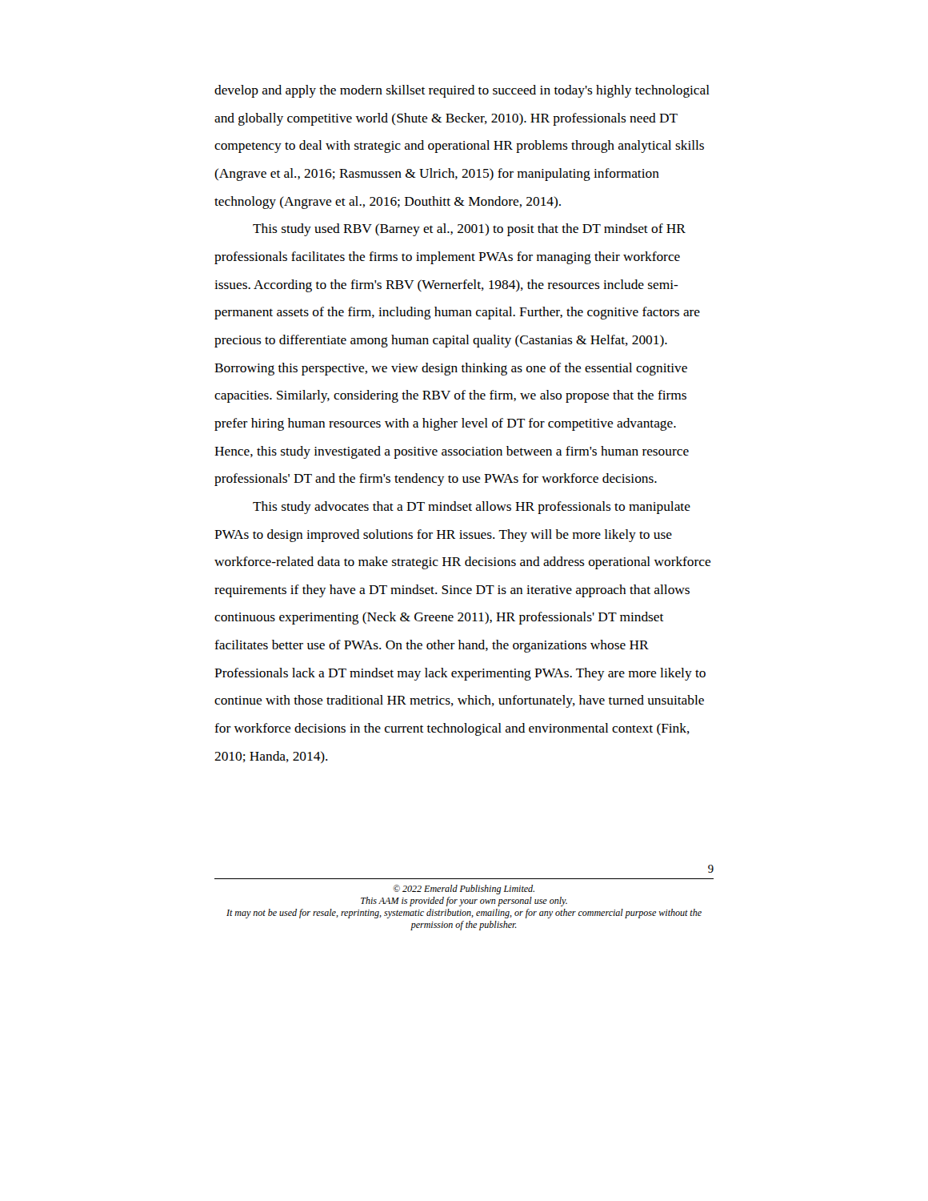develop and apply the modern skillset required to succeed in today's highly technological and globally competitive world (Shute & Becker, 2010). HR professionals need DT competency to deal with strategic and operational HR problems through analytical skills (Angrave et al., 2016; Rasmussen & Ulrich, 2015) for manipulating information technology (Angrave et al., 2016; Douthitt & Mondore, 2014).
This study used RBV (Barney et al., 2001) to posit that the DT mindset of HR professionals facilitates the firms to implement PWAs for managing their workforce issues. According to the firm's RBV (Wernerfelt, 1984), the resources include semi-permanent assets of the firm, including human capital. Further, the cognitive factors are precious to differentiate among human capital quality (Castanias & Helfat, 2001). Borrowing this perspective, we view design thinking as one of the essential cognitive capacities. Similarly, considering the RBV of the firm, we also propose that the firms prefer hiring human resources with a higher level of DT for competitive advantage. Hence, this study investigated a positive association between a firm's human resource professionals' DT and the firm's tendency to use PWAs for workforce decisions.
This study advocates that a DT mindset allows HR professionals to manipulate PWAs to design improved solutions for HR issues. They will be more likely to use workforce-related data to make strategic HR decisions and address operational workforce requirements if they have a DT mindset. Since DT is an iterative approach that allows continuous experimenting (Neck & Greene 2011), HR professionals' DT mindset facilitates better use of PWAs. On the other hand, the organizations whose HR Professionals lack a DT mindset may lack experimenting PWAs. They are more likely to continue with those traditional HR metrics, which, unfortunately, have turned unsuitable for workforce decisions in the current technological and environmental context (Fink, 2010; Handa, 2014).
9
© 2022 Emerald Publishing Limited.
This AAM is provided for your own personal use only.
It may not be used for resale, reprinting, systematic distribution, emailing, or for any other commercial purpose without the permission of the publisher.